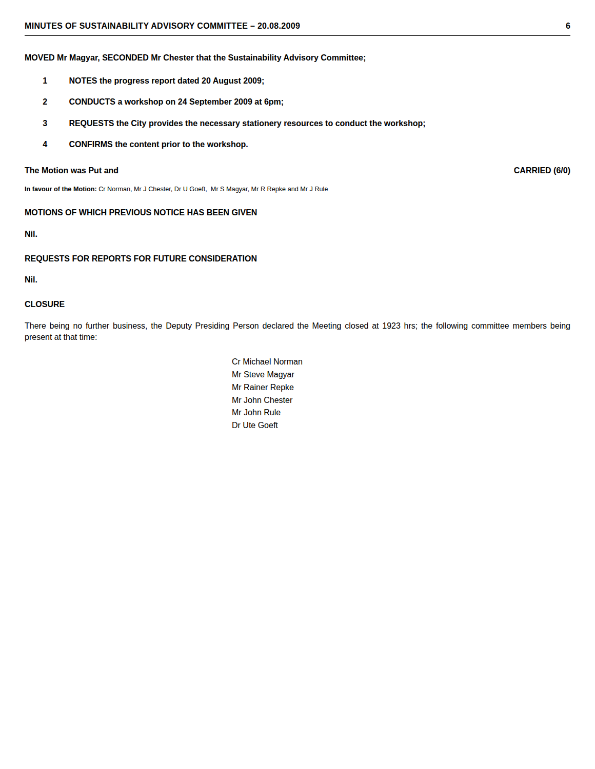MINUTES OF SUSTAINABILITY ADVISORY COMMITTEE – 20.08.2009 6
MOVED Mr Magyar, SECONDED Mr Chester that the Sustainability Advisory Committee;
1 NOTES the progress report dated 20 August 2009;
2 CONDUCTS a workshop on 24 September 2009 at 6pm;
3 REQUESTS the City provides the necessary stationery resources to conduct the workshop;
4 CONFIRMS the content prior to the workshop.
The Motion was Put and CARRIED (6/0)
In favour of the Motion: Cr Norman, Mr J Chester, Dr U Goeft, Mr S Magyar, Mr R Repke and Mr J Rule
Motions of which previous notice has been given
Nil.
Requests for reports for future consideration
Nil.
Closure
There being no further business, the Deputy Presiding Person declared the Meeting closed at 1923 hrs; the following committee members being present at that time:
Cr Michael Norman
Mr Steve Magyar
Mr Rainer Repke
Mr John Chester
Mr John Rule
Dr Ute Goeft